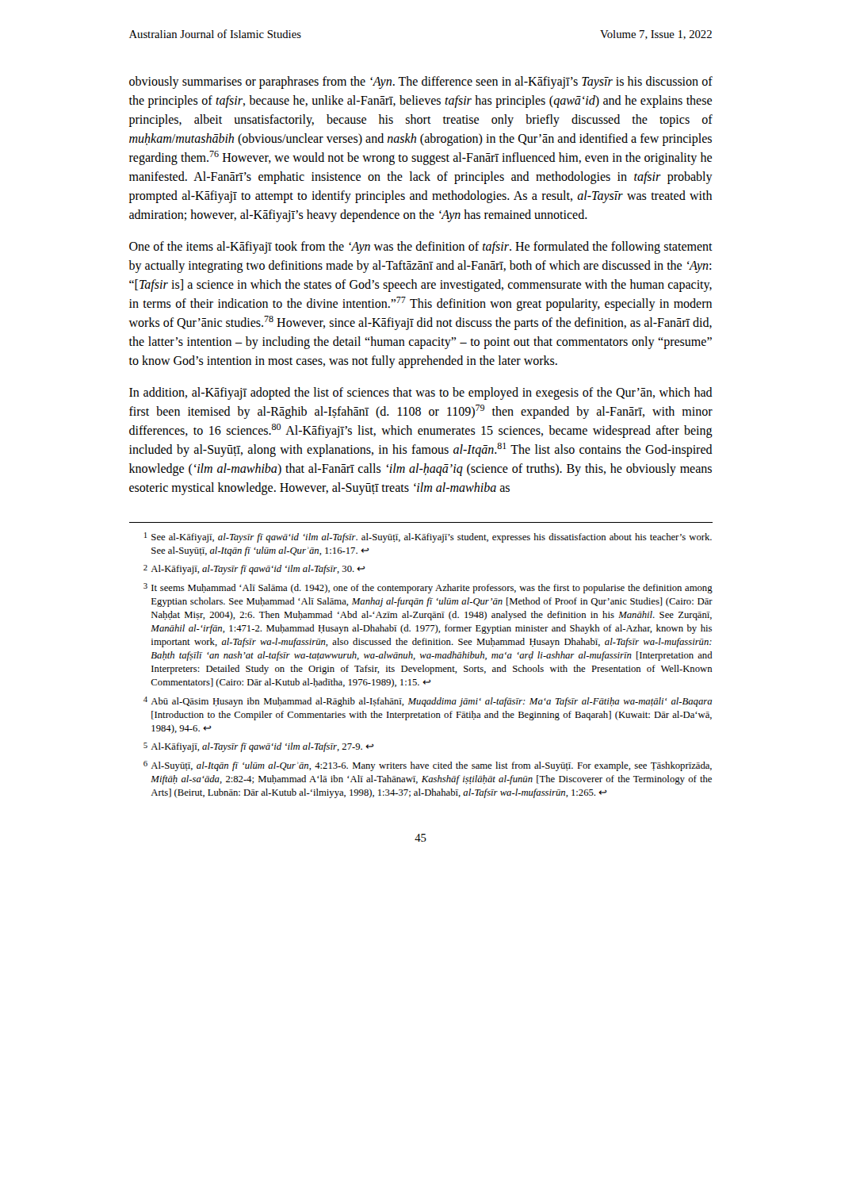Australian Journal of Islamic Studies
Volume 7, Issue 1, 2022
obviously summarises or paraphrases from the ‘Ayn. The difference seen in al-Kāfiyajī’s Taysīr is his discussion of the principles of tafsir, because he, unlike al-Fanārī, believes tafsir has principles (qawā‘id) and he explains these principles, albeit unsatisfactorily, because his short treatise only briefly discussed the topics of muḥkam/mutashābih (obvious/unclear verses) and naskh (abrogation) in the Qur’ān and identified a few principles regarding them.76 However, we would not be wrong to suggest al-Fanārī influenced him, even in the originality he manifested. Al-Fanārī’s emphatic insistence on the lack of principles and methodologies in tafsir probably prompted al-Kāfiyajī to attempt to identify principles and methodologies. As a result, al-Taysīr was treated with admiration; however, al-Kāfiyajī’s heavy dependence on the ‘Ayn has remained unnoticed.
One of the items al-Kāfiyajī took from the ‘Ayn was the definition of tafsir. He formulated the following statement by actually integrating two definitions made by al-Taftāzānī and al-Fanārī, both of which are discussed in the ‘Ayn: “[Tafsir is] a science in which the states of God’s speech are investigated, commensurate with the human capacity, in terms of their indication to the divine intention.”77 This definition won great popularity, especially in modern works of Qur’ānic studies.78 However, since al-Kāfiyajī did not discuss the parts of the definition, as al-Fanārī did, the latter’s intention – by including the detail “human capacity” – to point out that commentators only “presume” to know God’s intention in most cases, was not fully apprehended in the later works.
In addition, al-Kāfiyajī adopted the list of sciences that was to be employed in exegesis of the Qur’ān, which had first been itemised by al-Rāghib al-Iṣfahānī (d. 1108 or 1109)79 then expanded by al-Fanārī, with minor differences, to 16 sciences.80 Al-Kāfiyajī’s list, which enumerates 15 sciences, became widespread after being included by al-Suyūṭī, along with explanations, in his famous al-Itqān.81 The list also contains the God-inspired knowledge (‘ilm al-mawhiba) that al-Fanārī calls ‘ilm al-ḥaqā’iq (science of truths). By this, he obviously means esoteric mystical knowledge. However, al-Suyūṭī treats ‘ilm al-mawhiba as
See al-Kāfiyajī, al-Taysīr fī qawā‘id ‘ilm al-Tafsīr. al-Suyūṭī, al-Kāfiyajī’s student, expresses his dissatisfaction about his teacher’s work. See al-Suyūṭī, al-Itqān fī ‘ulūm al-Qurʾān, 1:16-17. ↩
Al-Kāfiyajī, al-Taysīr fī qawā‘id ‘ilm al-Tafsīr, 30. ↩
It seems Muḥammad ‘Alī Salāma (d. 1942), one of the contemporary Azharite professors, was the first to popularise the definition among Egyptian scholars. See Muḥammad ‘Alī Salāma, Manhaj al-furqān fī ‘ulūm al-Qur’ān [Method of Proof in Qur’anic Studies] (Cairo: Dār Naḥḍat Miṣr, 2004), 2:6. Then Muḥammad ‘Abd al-‘Azīm al-Zurqānī (d. 1948) analysed the definition in his Manāhil. See Zurqānī, Manāhil al-‘irfān, 1:471-2. Muḥammad Ḥusayn al-Dhahabī (d. 1977), former Egyptian minister and Shaykh of al-Azhar, known by his important work, al-Tafsīr wa-l-mufassirūn, also discussed the definition. See Muḥammad Ḥusayn Dhahabī, al-Tafsīr wa-l-mufassirūn: Baḥth tafṣīlī ‘an nash’at al-tafsīr wa-taṭawwuruh, wa-alwānuh, wa-madhāhibuh, ma‘a ‘arḍ li-ashhar al-mufassirīn [Interpretation and Interpreters: Detailed Study on the Origin of Tafsir, its Development, Sorts, and Schools with the Presentation of Well-Known Commentators] (Cairo: Dār al-Kutub al-ḥadītha, 1976-1989), 1:15. ↩
Abū al-Qāsim Ḥusayn ibn Muḥammad al-Rāghib al-Iṣfahānī, Muqaddima jāmi‘ al-tafāsīr: Ma‘a Tafsīr al-Fātiḥa wa-maṭāli‘ al-Baqara [Introduction to the Compiler of Commentaries with the Interpretation of Fātiḥa and the Beginning of Baqarah] (Kuwait: Dār al-Da‘wā, 1984), 94-6. ↩
Al-Kāfiyajī, al-Taysīr fī qawā‘id ‘ilm al-Tafsīr, 27-9. ↩
Al-Suyūṭī, al-Itqān fī ‘ulūm al-Qurʾān, 4:213-6. Many writers have cited the same list from al-Suyūṭī. For example, see Ṭāshkoprīzāda, Miftāḥ al-sa‘āda, 2:82-4; Muḥammad A‘lā ibn ‘Alī al-Tahānawī, Kashshāf iṣṭilāḥāt al-funūn [The Discoverer of the Terminology of the Arts] (Beirut, Lubnān: Dār al-Kutub al-‘ilmiyya, 1998), 1:34-37; al-Dhahabī, al-Tafsīr wa-l-mufassirūn, 1:265. ↩
45